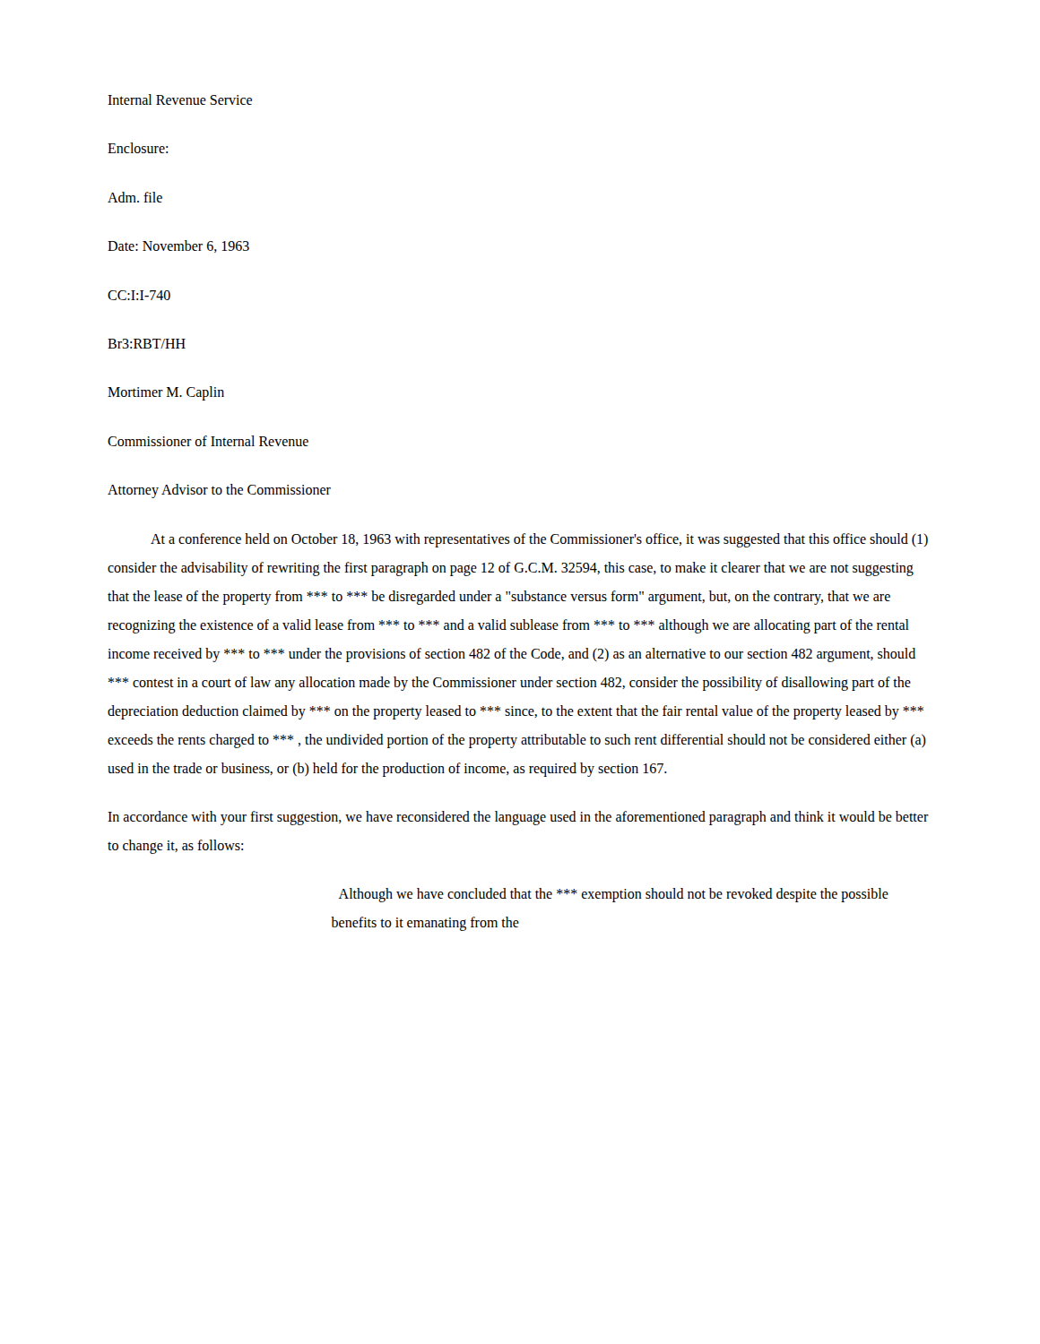Internal Revenue Service
Enclosure:
Adm. file
Date: November 6, 1963
CC:I:I-740
Br3:RBT/HH
Mortimer M. Caplin
Commissioner of Internal Revenue
Attorney Advisor to the Commissioner
At a conference held on October 18, 1963 with representatives of the Commissioner's office, it was suggested that this office should (1) consider the advisability of rewriting the first paragraph on page 12 of G.C.M. 32594, this case, to make it clearer that we are not suggesting that the lease of the property from *** to *** be disregarded under a "substance versus form" argument, but, on the contrary, that we are recognizing the existence of a valid lease from *** to *** and a valid sublease from *** to *** although we are allocating part of the rental income received by *** to *** under the provisions of section 482 of the Code, and (2) as an alternative to our section 482 argument, should *** contest in a court of law any allocation made by the Commissioner under section 482, consider the possibility of disallowing part of the depreciation deduction claimed by *** on the property leased to *** since, to the extent that the fair rental value of the property leased by *** exceeds the rents charged to *** , the undivided portion of the property attributable to such rent differential should not be considered either (a) used in the trade or business, or (b) held for the production of income, as required by section 167.
In accordance with your first suggestion, we have reconsidered the language used in the aforementioned paragraph and think it would be better to change it, as follows:
Although we have concluded that the *** exemption should not be revoked despite the possible benefits to it emanating from the